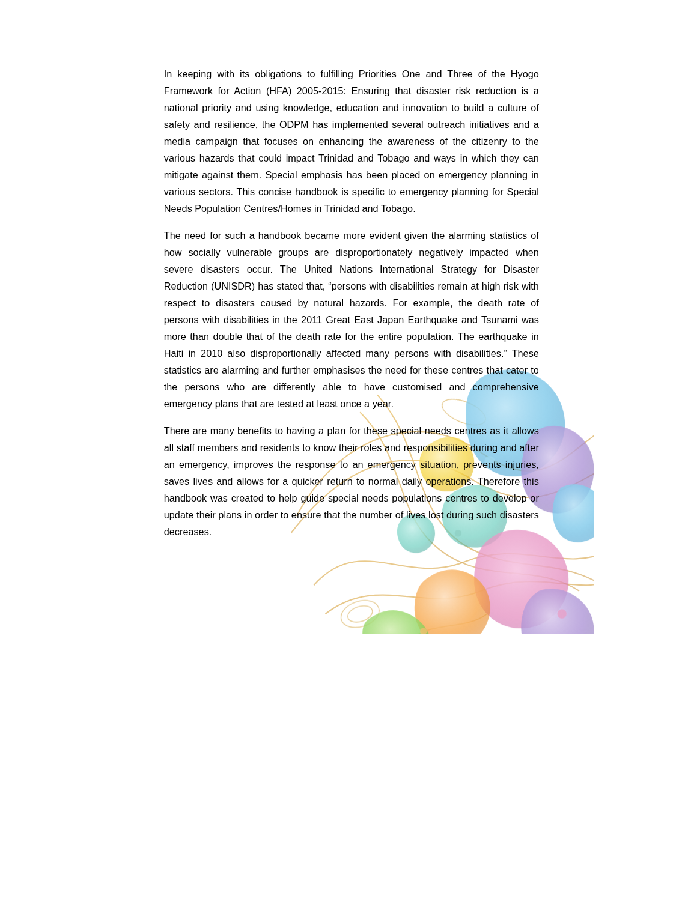In keeping with its obligations to fulfilling Priorities One and Three of the Hyogo Framework for Action (HFA) 2005-2015: Ensuring that disaster risk reduction is a national priority and using knowledge, education and innovation to build a culture of safety and resilience, the ODPM has implemented several outreach initiatives and a media campaign that focuses on enhancing the awareness of the citizenry to the various hazards that could impact Trinidad and Tobago and ways in which they can mitigate against them. Special emphasis has been placed on emergency planning in various sectors. This concise handbook is specific to emergency planning for Special Needs Population Centres/Homes in Trinidad and Tobago.
The need for such a handbook became more evident given the alarming statistics of how socially vulnerable groups are disproportionately negatively impacted when severe disasters occur. The United Nations International Strategy for Disaster Reduction (UNISDR) has stated that, “persons with disabilities remain at high risk with respect to disasters caused by natural hazards. For example, the death rate of persons with disabilities in the 2011 Great East Japan Earthquake and Tsunami was more than double that of the death rate for the entire population. The earthquake in Haiti in 2010 also disproportionally affected many persons with disabilities.” These statistics are alarming and further emphasises the need for these centres that cater to the persons who are differently able to have customised and comprehensive emergency plans that are tested at least once a year.
There are many benefits to having a plan for these special needs centres as it allows all staff members and residents to know their roles and responsibilities during and after an emergency, improves the response to an emergency situation, prevents injuries, saves lives and allows for a quicker return to normal daily operations. Therefore this handbook was created to help guide special needs populations centres to develop or update their plans in order to ensure that the number of lives lost during such disasters decreases.